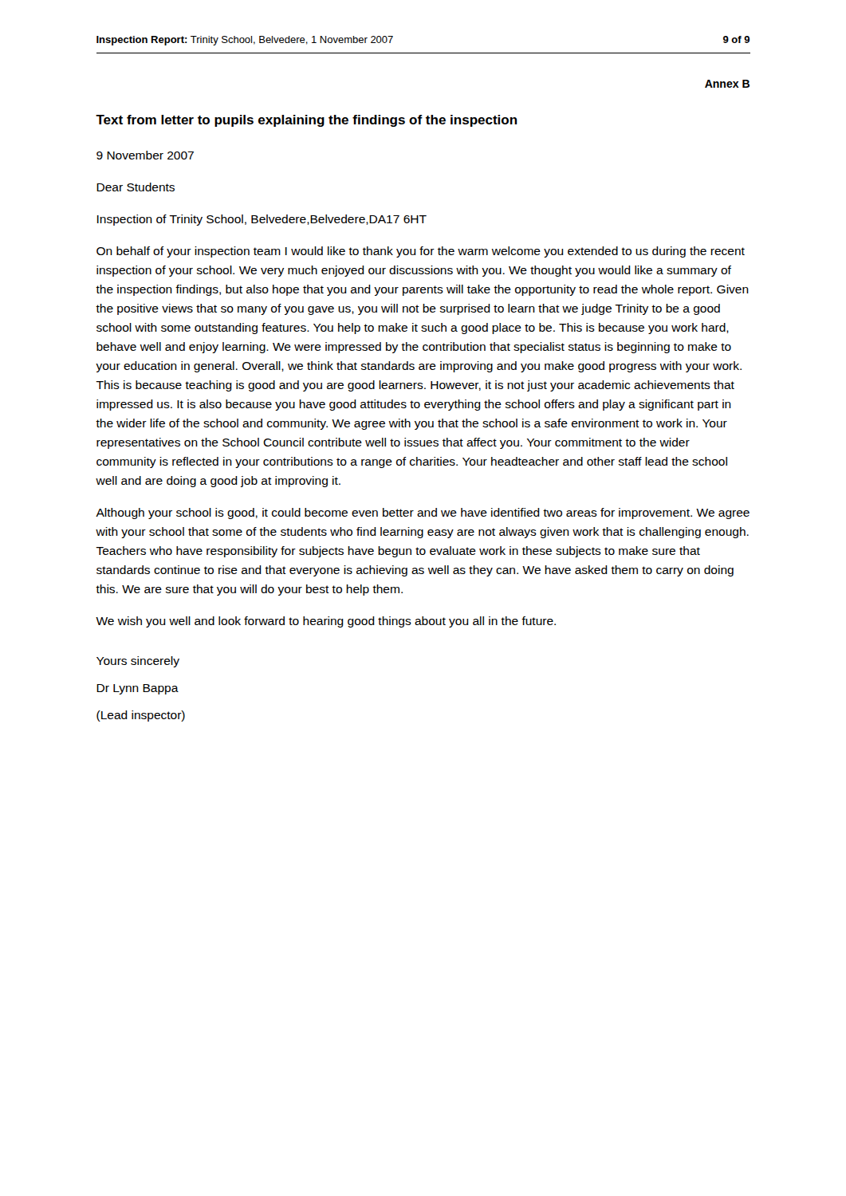Inspection Report: Trinity School, Belvedere, 1 November 2007
9 of 9
Annex B
Text from letter to pupils explaining the findings of the inspection
9 November 2007
Dear Students
Inspection of Trinity School, Belvedere,Belvedere,DA17 6HT
On behalf of your inspection team I would like to thank you for the warm welcome you extended to us during the recent inspection of your school. We very much enjoyed our discussions with you. We thought you would like a summary of the inspection findings, but also hope that you and your parents will take the opportunity to read the whole report. Given the positive views that so many of you gave us, you will not be surprised to learn that we judge Trinity to be a good school with some outstanding features. You help to make it such a good place to be. This is because you work hard, behave well and enjoy learning. We were impressed by the contribution that specialist status is beginning to make to your education in general. Overall, we think that standards are improving and you make good progress with your work. This is because teaching is good and you are good learners. However, it is not just your academic achievements that impressed us. It is also because you have good attitudes to everything the school offers and play a significant part in the wider life of the school and community. We agree with you that the school is a safe environment to work in. Your representatives on the School Council contribute well to issues that affect you. Your commitment to the wider community is reflected in your contributions to a range of charities. Your headteacher and other staff lead the school well and are doing a good job at improving it.
Although your school is good, it could become even better and we have identified two areas for improvement. We agree with your school that some of the students who find learning easy are not always given work that is challenging enough. Teachers who have responsibility for subjects have begun to evaluate work in these subjects to make sure that standards continue to rise and that everyone is achieving as well as they can. We have asked them to carry on doing this. We are sure that you will do your best to help them.
We wish you well and look forward to hearing good things about you all in the future.
Yours sincerely
Dr Lynn Bappa
(Lead inspector)